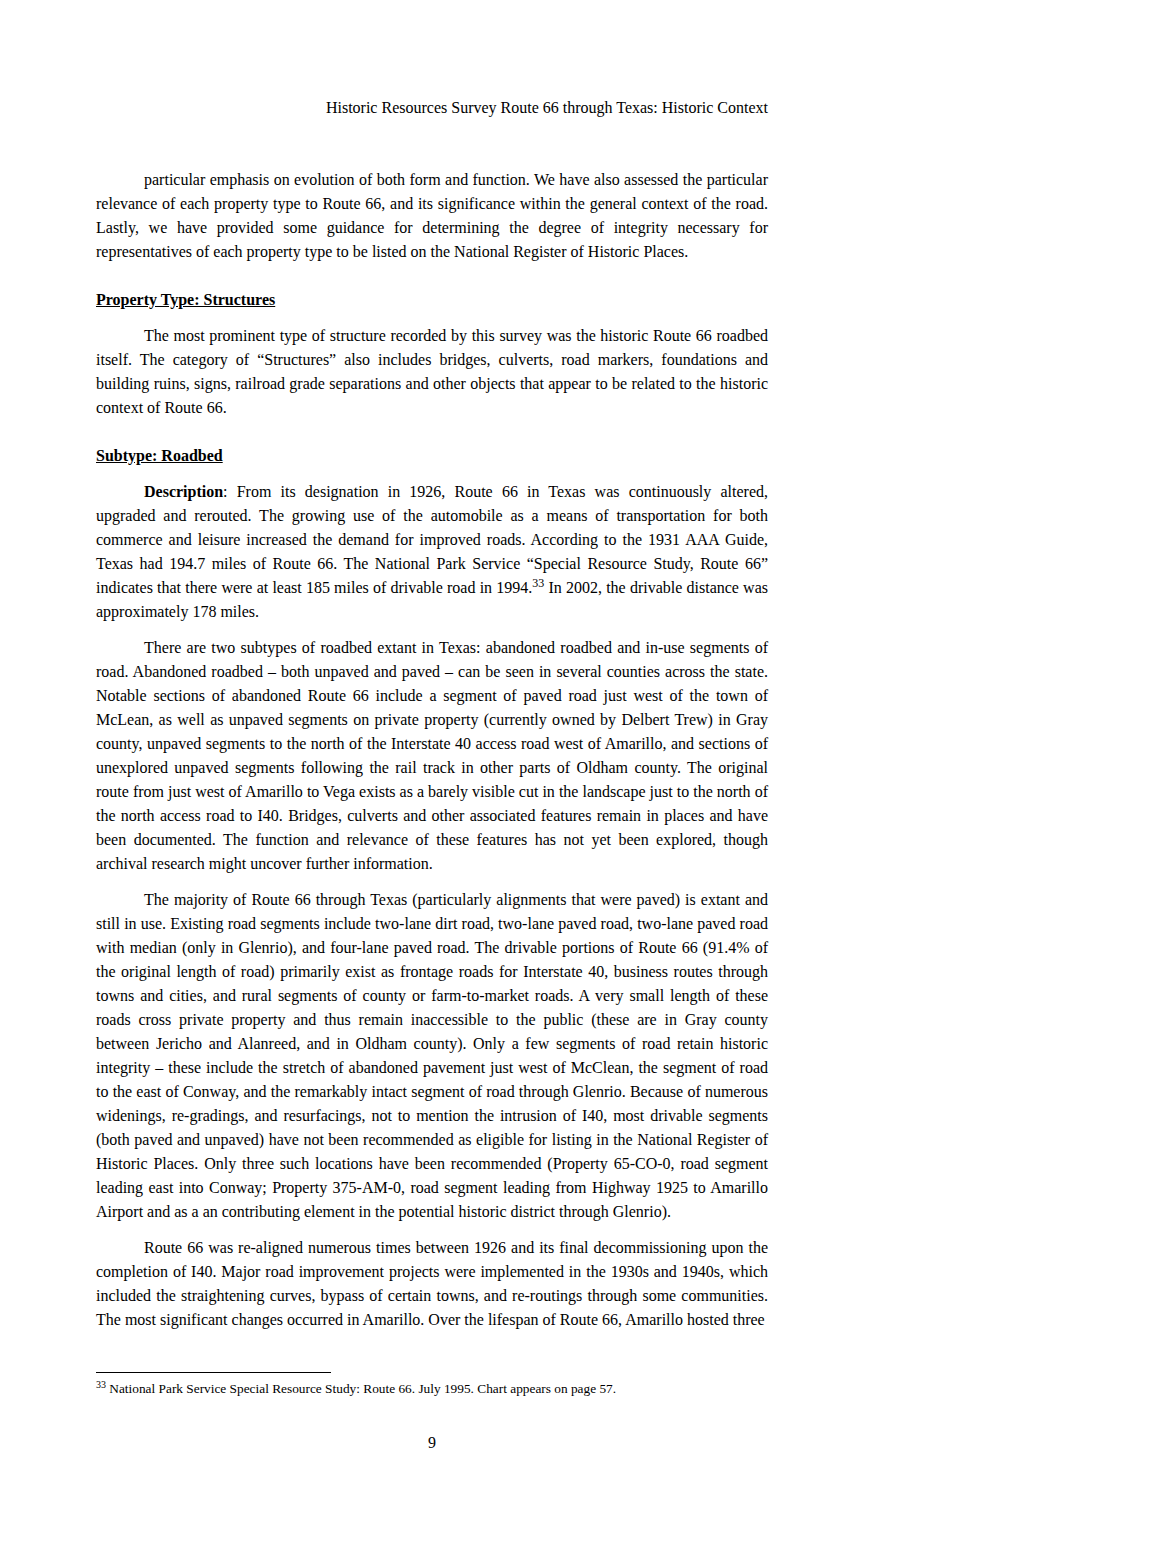Historic Resources Survey Route 66 through Texas: Historic Context
particular emphasis on evolution of both form and function. We have also assessed the particular relevance of each property type to Route 66, and its significance within the general context of the road. Lastly, we have provided some guidance for determining the degree of integrity necessary for representatives of each property type to be listed on the National Register of Historic Places.
Property Type: Structures
The most prominent type of structure recorded by this survey was the historic Route 66 roadbed itself. The category of “Structures” also includes bridges, culverts, road markers, foundations and building ruins, signs, railroad grade separations and other objects that appear to be related to the historic context of Route 66.
Subtype: Roadbed
Description: From its designation in 1926, Route 66 in Texas was continuously altered, upgraded and rerouted. The growing use of the automobile as a means of transportation for both commerce and leisure increased the demand for improved roads. According to the 1931 AAA Guide, Texas had 194.7 miles of Route 66. The National Park Service “Special Resource Study, Route 66” indicates that there were at least 185 miles of drivable road in 1994.33 In 2002, the drivable distance was approximately 178 miles.
There are two subtypes of roadbed extant in Texas: abandoned roadbed and in-use segments of road. Abandoned roadbed – both unpaved and paved – can be seen in several counties across the state. Notable sections of abandoned Route 66 include a segment of paved road just west of the town of McLean, as well as unpaved segments on private property (currently owned by Delbert Trew) in Gray county, unpaved segments to the north of the Interstate 40 access road west of Amarillo, and sections of unexplored unpaved segments following the rail track in other parts of Oldham county. The original route from just west of Amarillo to Vega exists as a barely visible cut in the landscape just to the north of the north access road to I40. Bridges, culverts and other associated features remain in places and have been documented. The function and relevance of these features has not yet been explored, though archival research might uncover further information.
The majority of Route 66 through Texas (particularly alignments that were paved) is extant and still in use. Existing road segments include two-lane dirt road, two-lane paved road, two-lane paved road with median (only in Glenrio), and four-lane paved road. The drivable portions of Route 66 (91.4% of the original length of road) primarily exist as frontage roads for Interstate 40, business routes through towns and cities, and rural segments of county or farm-to-market roads. A very small length of these roads cross private property and thus remain inaccessible to the public (these are in Gray county between Jericho and Alanreed, and in Oldham county). Only a few segments of road retain historic integrity – these include the stretch of abandoned pavement just west of McClean, the segment of road to the east of Conway, and the remarkably intact segment of road through Glenrio. Because of numerous widenings, re-gradings, and resurfacings, not to mention the intrusion of I40, most drivable segments (both paved and unpaved) have not been recommended as eligible for listing in the National Register of Historic Places. Only three such locations have been recommended (Property 65-CO-0, road segment leading east into Conway; Property 375-AM-0, road segment leading from Highway 1925 to Amarillo Airport and as a an contributing element in the potential historic district through Glenrio).
Route 66 was re-aligned numerous times between 1926 and its final decommissioning upon the completion of I40. Major road improvement projects were implemented in the 1930s and 1940s, which included the straightening curves, bypass of certain towns, and re-routings through some communities. The most significant changes occurred in Amarillo. Over the lifespan of Route 66, Amarillo hosted three
33 National Park Service Special Resource Study: Route 66. July 1995. Chart appears on page 57.
9